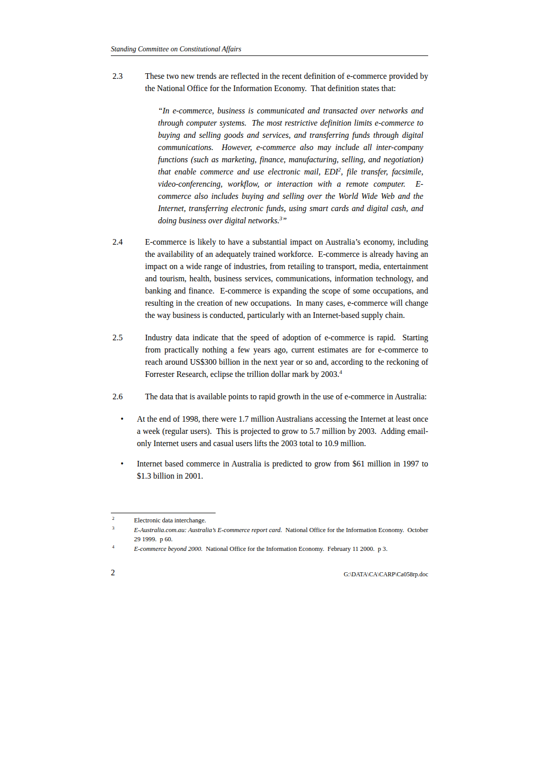Standing Committee on Constitutional Affairs
2.3
These two new trends are reflected in the recent definition of e-commerce provided by the National Office for the Information Economy. That definition states that:
“In e-commerce, business is communicated and transacted over networks and through computer systems. The most restrictive definition limits e-commerce to buying and selling goods and services, and transferring funds through digital communications. However, e-commerce also may include all inter-company functions (such as marketing, finance, manufacturing, selling, and negotiation) that enable commerce and use electronic mail, EDI2, file transfer, facsimile, video-conferencing, workflow, or interaction with a remote computer. E-commerce also includes buying and selling over the World Wide Web and the Internet, transferring electronic funds, using smart cards and digital cash, and doing business over digital networks.3”
2.4
E-commerce is likely to have a substantial impact on Australia’s economy, including the availability of an adequately trained workforce. E-commerce is already having an impact on a wide range of industries, from retailing to transport, media, entertainment and tourism, health, business services, communications, information technology, and banking and finance. E-commerce is expanding the scope of some occupations, and resulting in the creation of new occupations. In many cases, e-commerce will change the way business is conducted, particularly with an Internet-based supply chain.
2.5
Industry data indicate that the speed of adoption of e-commerce is rapid. Starting from practically nothing a few years ago, current estimates are for e-commerce to reach around US$300 billion in the next year or so and, according to the reckoning of Forrester Research, eclipse the trillion dollar mark by 2003.4
2.6
The data that is available points to rapid growth in the use of e-commerce in Australia:
•
At the end of 1998, there were 1.7 million Australians accessing the Internet at least once a week (regular users). This is projected to grow to 5.7 million by 2003. Adding email-only Internet users and casual users lifts the 2003 total to 10.9 million.
•
Internet based commerce in Australia is predicted to grow from $61 million in 1997 to $1.3 billion in 2001.
2
Electronic data interchange.
3
E-Australia.com.au: Australia’s E-commerce report card. National Office for the Information Economy. October 29 1999. p 60.
4
E-commerce beyond 2000. National Office for the Information Economy. February 11 2000. p 3.
2
G:\DATA\CA\CARP\Ca058rp.doc